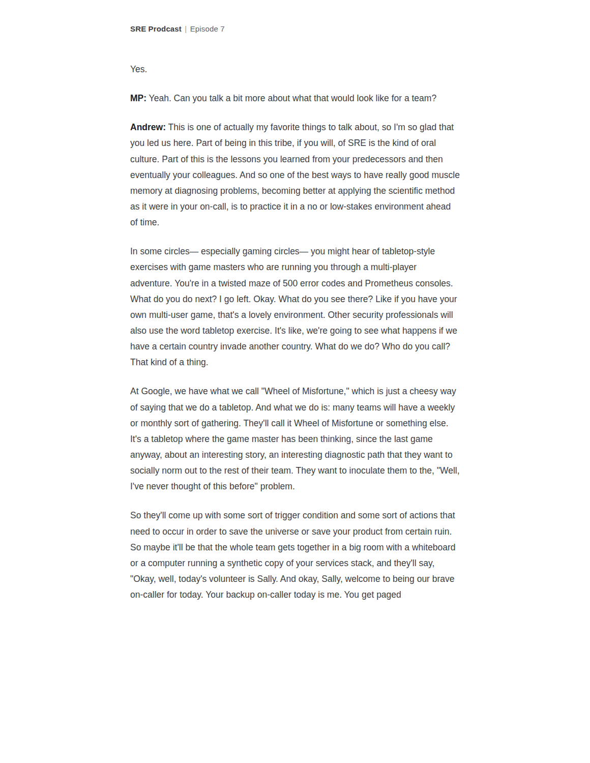SRE Prodcast | Episode 7
Yes.
MP: Yeah. Can you talk a bit more about what that would look like for a team?
Andrew: This is one of actually my favorite things to talk about, so I'm so glad that you led us here. Part of being in this tribe, if you will, of SRE is the kind of oral culture. Part of this is the lessons you learned from your predecessors and then eventually your colleagues. And so one of the best ways to have really good muscle memory at diagnosing problems, becoming better at applying the scientific method as it were in your on-call, is to practice it in a no or low-stakes environment ahead of time.
In some circles— especially gaming circles— you might hear of tabletop-style exercises with game masters who are running you through a multi-player adventure. You're in a twisted maze of 500 error codes and Prometheus consoles. What do you do next? I go left. Okay. What do you see there? Like if you have your own multi-user game, that's a lovely environment. Other security professionals will also use the word tabletop exercise. It's like, we're going to see what happens if we have a certain country invade another country. What do we do? Who do you call? That kind of a thing.
At Google, we have what we call "Wheel of Misfortune," which is just a cheesy way of saying that we do a tabletop. And what we do is: many teams will have a weekly or monthly sort of gathering. They'll call it Wheel of Misfortune or something else. It's a tabletop where the game master has been thinking, since the last game anyway, about an interesting story, an interesting diagnostic path that they want to socially norm out to the rest of their team. They want to inoculate them to the, "Well, I've never thought of this before" problem.
So they'll come up with some sort of trigger condition and some sort of actions that need to occur in order to save the universe or save your product from certain ruin. So maybe it'll be that the whole team gets together in a big room with a whiteboard or a computer running a synthetic copy of your services stack, and they'll say, "Okay, well, today's volunteer is Sally. And okay, Sally, welcome to being our brave on-caller for today. Your backup on-caller today is me. You get paged